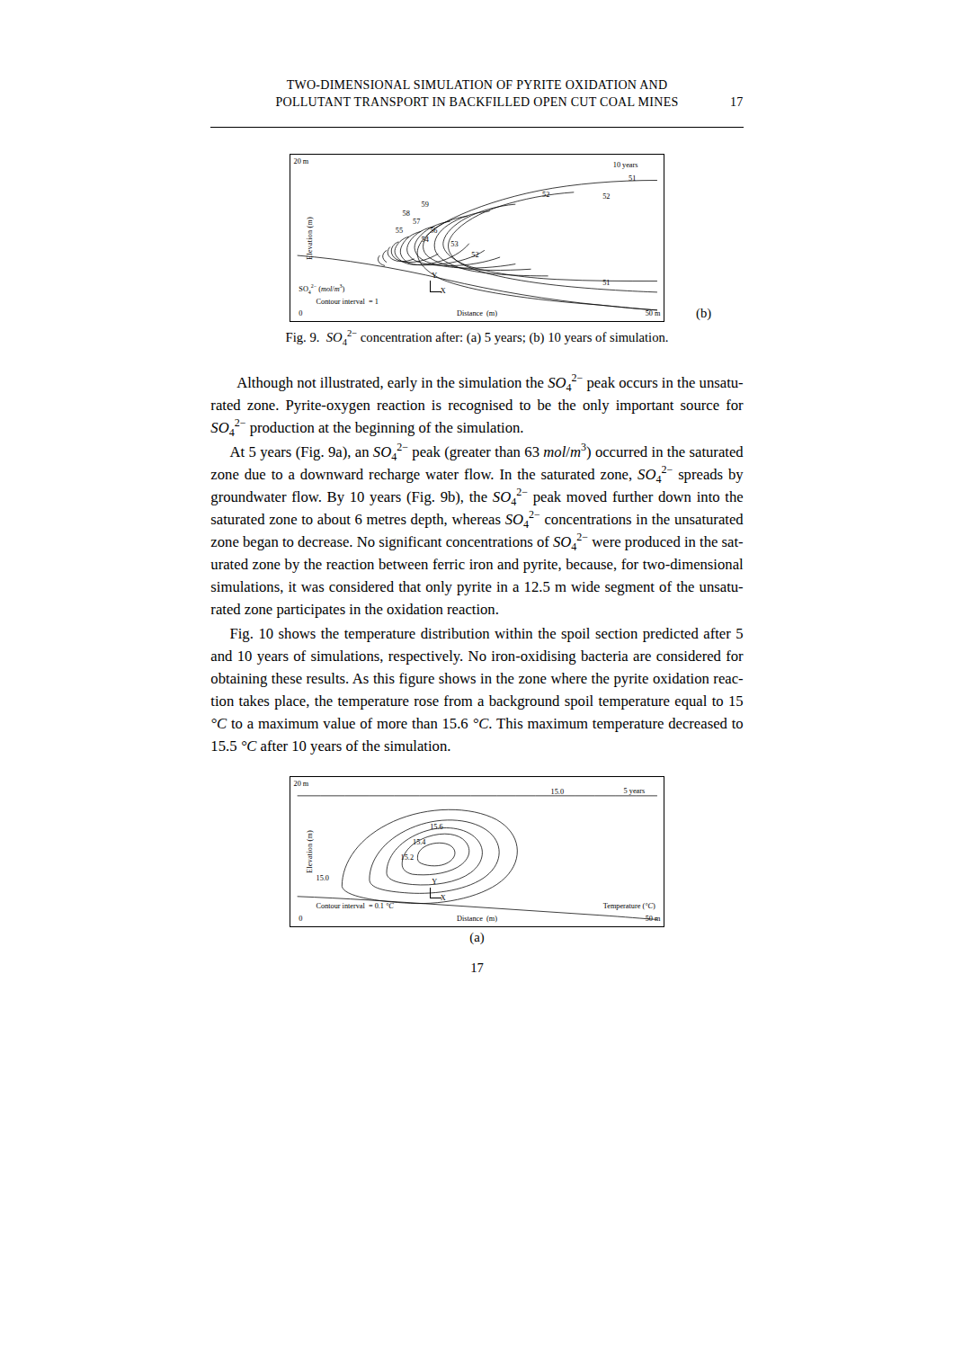TWO-DIMENSIONAL SIMULATION OF PYRITE OXIDATION AND POLLUTANT TRANSPORT IN BACKFILLED OPEN CUT COAL MINES17
20 m Elevation (m) 0 50 m Distance (m) SO42− (mol/m3) Contour interval = 1 10 years
Y X
59 58 57 55 56 54 53 52 52 52 51 51
(b)
Fig. 9. SO42− concentration after: (a) 5 years; (b) 10 years of simulation.
Although not illustrated, early in the simulation the SO42− peak occurs in the unsaturated zone. Pyrite-oxygen reaction is recognised to be the only important source for SO42− production at the beginning of the simulation.
At 5 years (Fig. 9a), an SO42− peak (greater than 63 mol/m3) occurred in the saturated zone due to a downward recharge water flow. In the saturated zone, SO42− spreads by groundwater flow. By 10 years (Fig. 9b), the SO42− peak moved further down into the saturated zone to about 6 metres depth, whereas SO42− concentrations in the unsaturated zone began to decrease. No significant concentrations of SO42− were produced in the saturated zone by the reaction between ferric iron and pyrite, because, for two-dimensional simulations, it was considered that only pyrite in a 12.5 m wide segment of the unsaturated zone participates in the oxidation reaction.
Fig. 10 shows the temperature distribution within the spoil section predicted after 5 and 10 years of simulations, respectively. No iron-oxidising bacteria are considered for obtaining these results. As this figure shows in the zone where the pyrite oxidation reaction takes place, the temperature rose from a background spoil temperature equal to 15 °C to a maximum value of more than 15.6 °C. This maximum temperature decreased to 15.5 °C after 10 years of the simulation.
20 m Elevation (m) 0 50 m Distance (m) Contour interval = 0.1 °C Temperature (°C) 5 years
Y X
15.6 15.4 15.2 15.0 15.0
(a)
17